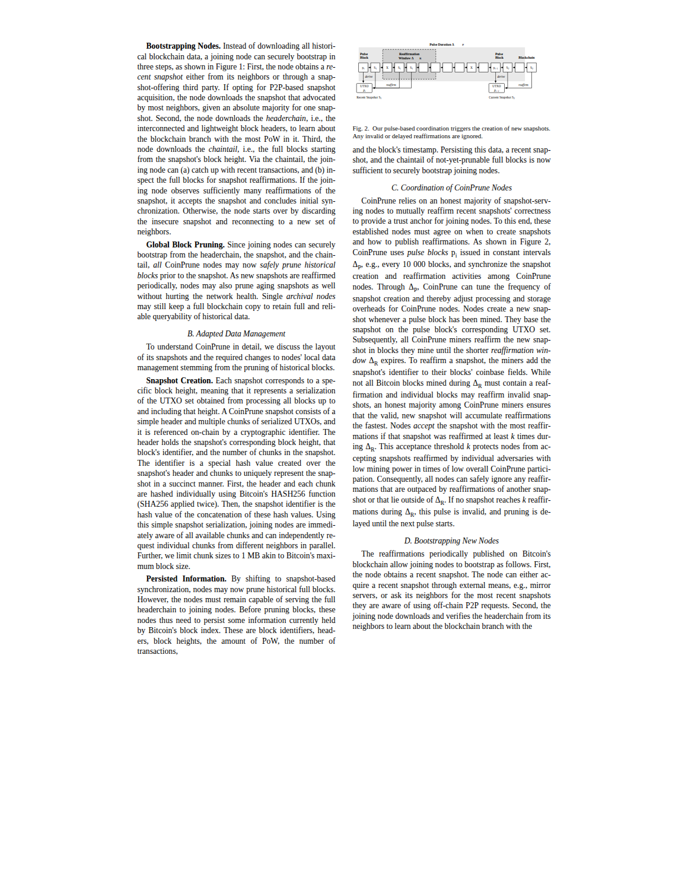Bootstrapping Nodes. Instead of downloading all historical blockchain data, a joining node can securely bootstrap in three steps, as shown in Figure 1: First, the node obtains a recent snapshot either from its neighbors or through a snapshot-offering third party. If opting for P2P-based snapshot acquisition, the node downloads the snapshot that advocated by most neighbors, given an absolute majority for one snapshot. Second, the node downloads the headerchain, i.e., the interconnected and lightweight block headers, to learn about the blockchain branch with the most PoW in it. Third, the node downloads the chaintail, i.e., the full blocks starting from the snapshot's block height. Via the chaintail, the joining node can (a) catch up with recent transactions, and (b) inspect the full blocks for snapshot reaffirmations. If the joining node observes sufficiently many reaffirmations of the snapshot, it accepts the snapshot and concludes initial synchronization. Otherwise, the node starts over by discarding the insecure snapshot and reconnecting to a new set of neighbors.
Global Block Pruning. Since joining nodes can securely bootstrap from the headerchain, the snapshot, and the chaintail, all CoinPrune nodes may now safely prune historical blocks prior to the snapshot. As new snapshots are reaffirmed periodically, nodes may also prune aging snapshots as well without hurting the network health. Single archival nodes may still keep a full blockchain copy to retain full and reliable queryability of historical data.
B. Adapted Data Management
To understand CoinPrune in detail, we discuss the layout of its snapshots and the required changes to nodes' local data management stemming from the pruning of historical blocks.
Snapshot Creation. Each snapshot corresponds to a specific block height, meaning that it represents a serialization of the UTXO set obtained from processing all blocks up to and including that height. A CoinPrune snapshot consists of a simple header and multiple chunks of serialized UTXOs, and it is referenced on-chain by a cryptographic identifier. The header holds the snapshot's corresponding block height, that block's identifier, and the number of chunks in the snapshot. The identifier is a special hash value created over the snapshot's header and chunks to uniquely represent the snapshot in a succinct manner. First, the header and each chunk are hashed individually using Bitcoin's HASH256 function (SHA256 applied twice). Then, the snapshot identifier is the hash value of the concatenation of these hash values. Using this simple snapshot serialization, joining nodes are immediately aware of all available chunks and can independently request individual chunks from different neighbors in parallel. Further, we limit chunk sizes to 1 MB akin to Bitcoin's maximum block size.
Persisted Information. By shifting to snapshot-based synchronization, nodes may now prune historical full blocks. However, the nodes must remain capable of serving the full headerchain to joining nodes. Before pruning blocks, these nodes thus need to persist some information currently held by Bitcoin's block index. These are block identifiers, headers, block heights, the amount of PoW, the number of transactions,
Pulse Duration Δ P Reaffirmation Window Δ R Pulse Block Pulse Block Blockchain pi S1 X S1 S1 X pi+1 S2 S2 derive derive UTXO pi UTXO pi+1 reaffirm reaffirm Recent Snapshot S1 Current Snapshot S2
Fig. 2. Our pulse-based coordination triggers the creation of new snapshots. Any invalid or delayed reaffirmations are ignored.
and the block's timestamp. Persisting this data, a recent snapshot, and the chaintail of not-yet-prunable full blocks is now sufficient to securely bootstrap joining nodes.
C. Coordination of CoinPrune Nodes
CoinPrune relies on an honest majority of snapshot-serving nodes to mutually reaffirm recent snapshots' correctness to provide a trust anchor for joining nodes. To this end, these established nodes must agree on when to create snapshots and how to publish reaffirmations. As shown in Figure 2, CoinPrune uses pulse blocks pi issued in constant intervals ΔP, e.g., every 10 000 blocks, and synchronize the snapshot creation and reaffirmation activities among CoinPrune nodes. Through ΔP, CoinPrune can tune the frequency of snapshot creation and thereby adjust processing and storage overheads for CoinPrune nodes. Nodes create a new snapshot whenever a pulse block has been mined. They base the snapshot on the pulse block's corresponding UTXO set. Subsequently, all CoinPrune miners reaffirm the new snapshot in blocks they mine until the shorter reaffirmation window ΔR expires. To reaffirm a snapshot, the miners add the snapshot's identifier to their blocks' coinbase fields. While not all Bitcoin blocks mined during ΔR must contain a reaffirmation and individual blocks may reaffirm invalid snapshots, an honest majority among CoinPrune miners ensures that the valid, new snapshot will accumulate reaffirmations the fastest. Nodes accept the snapshot with the most reaffirmations if that snapshot was reaffirmed at least k times during ΔR. This acceptance threshold k protects nodes from accepting snapshots reaffirmed by individual adversaries with low mining power in times of low overall CoinPrune participation. Consequently, all nodes can safely ignore any reaffirmations that are outpaced by reaffirmations of another snapshot or that lie outside of ΔR. If no snapshot reaches k reaffirmations during ΔR, this pulse is invalid, and pruning is delayed until the next pulse starts.
D. Bootstrapping New Nodes
The reaffirmations periodically published on Bitcoin's blockchain allow joining nodes to bootstrap as follows. First, the node obtains a recent snapshot. The node can either acquire a recent snapshot through external means, e.g., mirror servers, or ask its neighbors for the most recent snapshots they are aware of using off-chain P2P requests. Second, the joining node downloads and verifies the headerchain from its neighbors to learn about the blockchain branch with the